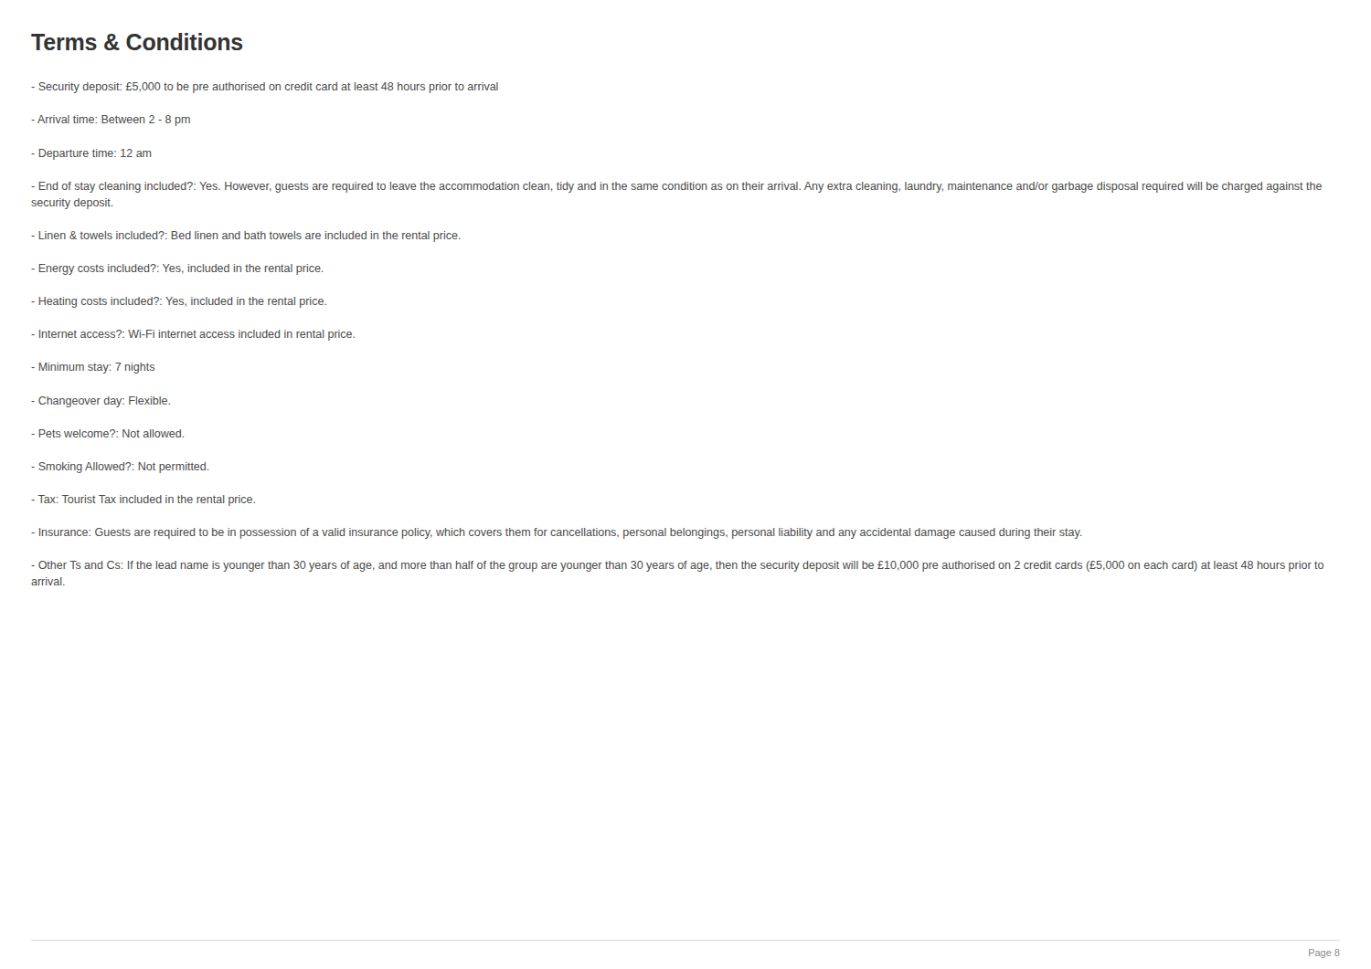Terms & Conditions
- Security deposit: £5,000 to be pre authorised on credit card at least 48 hours prior to arrival
- Arrival time: Between 2 - 8 pm
- Departure time: 12 am
- End of stay cleaning included?: Yes. However, guests are required to leave the accommodation clean, tidy and in the same condition as on their arrival. Any extra cleaning, laundry, maintenance and/or garbage disposal required will be charged against the security deposit.
- Linen & towels included?: Bed linen and bath towels are included in the rental price.
- Energy costs included?: Yes, included in the rental price.
- Heating costs included?: Yes, included in the rental price.
- Internet access?: Wi-Fi internet access included in rental price.
- Minimum stay: 7 nights
- Changeover day: Flexible.
- Pets welcome?: Not allowed.
- Smoking Allowed?: Not permitted.
- Tax: Tourist Tax included in the rental price.
- Insurance: Guests are required to be in possession of a valid insurance policy, which covers them for cancellations, personal belongings, personal liability and any accidental damage caused during their stay.
- Other Ts and Cs: If the lead name is younger than 30 years of age, and more than half of the group are younger than 30 years of age, then the security deposit will be £10,000 pre authorised on 2 credit cards (£5,000 on each card) at least 48 hours prior to arrival.
Page 8